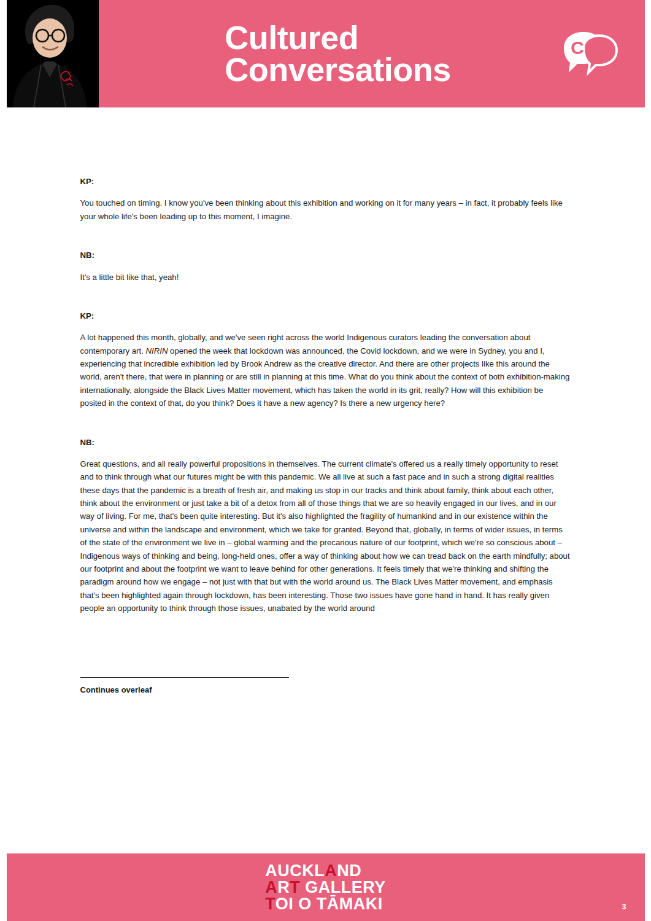Cultured
Conversations
C
KP:
You touched on timing. I know you've been thinking about this exhibition and working on it for many years – in fact, it probably feels like your whole life's been leading up to this moment, I imagine.
NB:
It's a little bit like that, yeah!
KP:
A lot happened this month, globally, and we've seen right across the world Indigenous curators leading the conversation about contemporary art. NIRIN opened the week that lockdown was announced, the Covid lockdown, and we were in Sydney, you and I, experiencing that incredible exhibition led by Brook Andrew as the creative director. And there are other projects like this around the world, aren't there, that were in planning or are still in planning at this time. What do you think about the context of both exhibition-making internationally, alongside the Black Lives Matter movement, which has taken the world in its grit, really? How will this exhibition be posited in the context of that, do you think? Does it have a new agency? Is there a new urgency here?
NB:
Great questions, and all really powerful propositions in themselves. The current climate's offered us a really timely opportunity to reset and to think through what our futures might be with this pandemic. We all live at such a fast pace and in such a strong digital realities these days that the pandemic is a breath of fresh air, and making us stop in our tracks and think about family, think about each other, think about the environment or just take a bit of a detox from all of those things that we are so heavily engaged in our lives, and in our way of living. For me, that's been quite interesting. But it's also highlighted the fragility of humankind and in our existence within the universe and within the landscape and environment, which we take for granted. Beyond that, globally, in terms of wider issues, in terms of the state of the environment we live in – global warming and the precarious nature of our footprint, which we're so conscious about – Indigenous ways of thinking and being, long-held ones, offer a way of thinking about how we can tread back on the earth mindfully; about our footprint and about the footprint we want to leave behind for other generations. It feels timely that we're thinking and shifting the paradigm around how we engage – not just with that but with the world around us. The Black Lives Matter movement, and emphasis that's been highlighted again through lockdown, has been interesting. Those two issues have gone hand in hand. It has really given people an opportunity to think through those issues, unabated by the world around
Continues overleaf
AUCKLAND
ART GALLERY
TOI O TĀMAKI
3